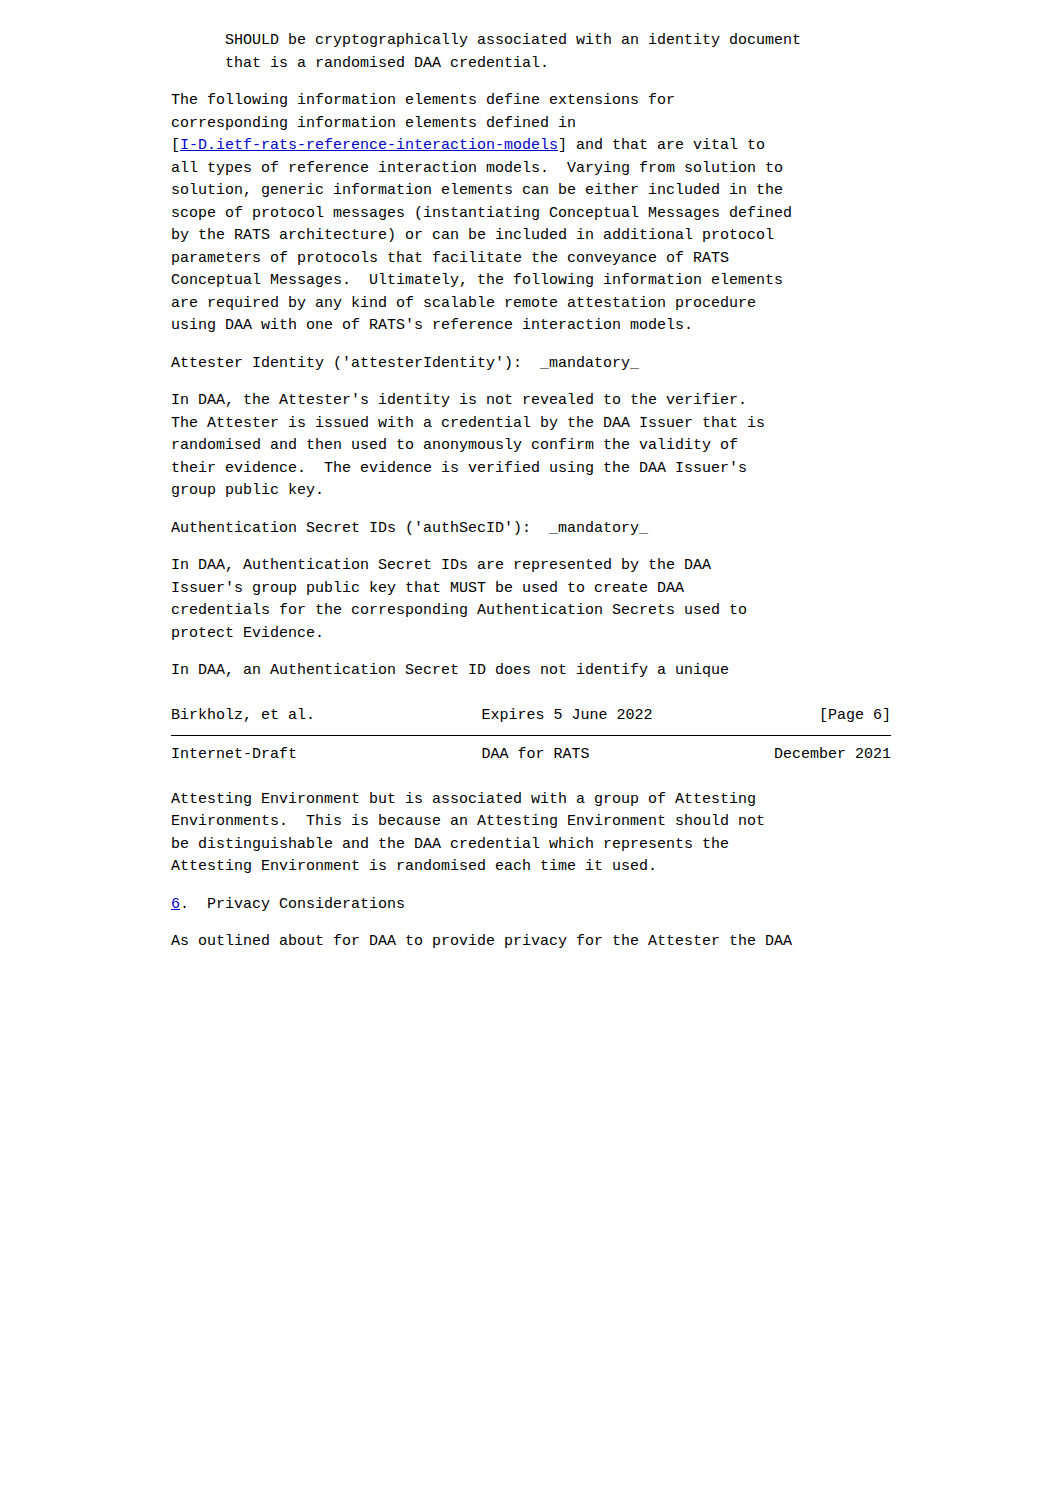SHOULD be cryptographically associated with an identity document
that is a randomised DAA credential.
The following information elements define extensions for
corresponding information elements defined in
[I-D.ietf-rats-reference-interaction-models] and that are vital to
all types of reference interaction models.  Varying from solution to
solution, generic information elements can be either included in the
scope of protocol messages (instantiating Conceptual Messages defined
by the RATS architecture) or can be included in additional protocol
parameters of protocols that facilitate the conveyance of RATS
Conceptual Messages.  Ultimately, the following information elements
are required by any kind of scalable remote attestation procedure
using DAA with one of RATS's reference interaction models.
Attester Identity ('attesterIdentity'):  _mandatory_
In DAA, the Attester's identity is not revealed to the verifier.
The Attester is issued with a credential by the DAA Issuer that is
randomised and then used to anonymously confirm the validity of
their evidence.  The evidence is verified using the DAA Issuer's
group public key.
Authentication Secret IDs ('authSecID'):  _mandatory_
In DAA, Authentication Secret IDs are represented by the DAA
Issuer's group public key that MUST be used to create DAA
credentials for the corresponding Authentication Secrets used to
protect Evidence.
In DAA, an Authentication Secret ID does not identify a unique
Birkholz, et al. Expires 5 June 2022 [Page 6]
Internet-Draft DAA for RATS December 2021
Attesting Environment but is associated with a group of Attesting
Environments.  This is because an Attesting Environment should not
be distinguishable and the DAA credential which represents the
Attesting Environment is randomised each time it used.
6.  Privacy Considerations
As outlined about for DAA to provide privacy for the Attester the DAA